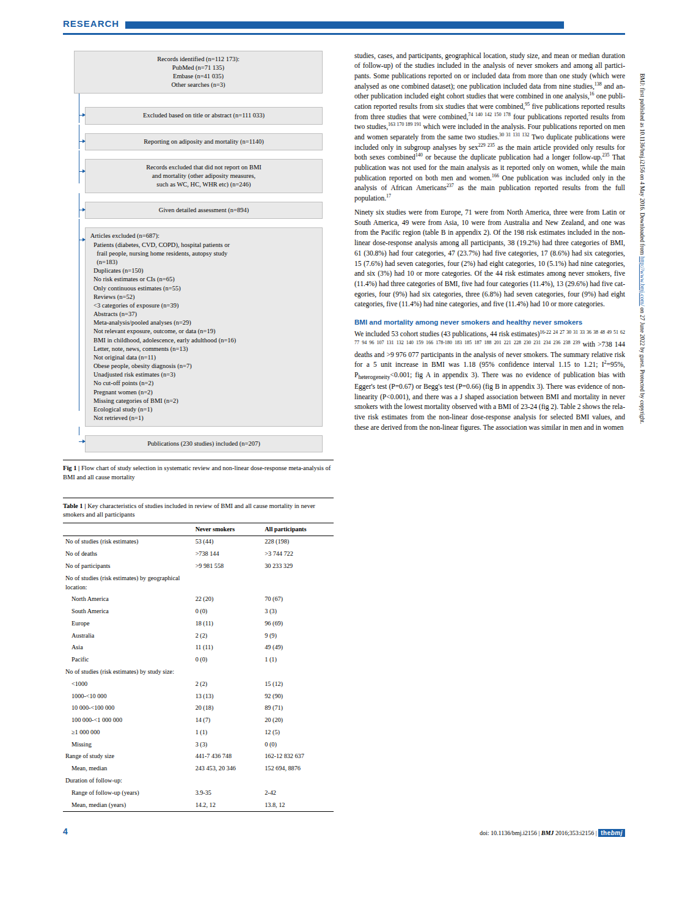RESEARCH
BMJ: first published as 10.1136/bmj.i2156 on 4 May 2016. Downloaded from http://www.bmj.com/ on 27 June 2022 by guest. Protected by copyright.
Records identified (n=112 173):
PubMed (n=71 135)
Embase (n=41 035)
Other searches (n=3)
Excluded based on title or abstract (n=111 033)
Reporting on adiposity and mortality (n=1140)
Records excluded that did not report on BMI
and mortality (other adiposity measures,
such as WC, HC, WHR etc) (n=246)
Given detailed assessment (n=894)
Articles excluded (n=687):
Patients (diabetes, CVD, COPD), hospital patients or
frail people, nursing home residents, autopsy study
(n=183)
Duplicates (n=150)
No risk estimates or CIs (n=65)
Only continuous estimates (n=55)
Reviews (n=52)
<3 categories of exposure (n=39)
Abstracts (n=37)
Meta-analysis/pooled analyses (n=29)
Not relevant exposure, outcome, or data (n=19)
BMI in childhood, adolescence, early adulthood (n=16)
Letter, note, news, comments (n=13)
Not original data (n=11)
Obese people, obesity diagnosis (n=7)
Unadjusted risk estimates (n=3)
No cut-off points (n=2)
Pregnant women (n=2)
Missing categories of BMI (n=2)
Ecological study (n=1)
Not retrieved (n=1)
Publications (230 studies) included (n=207)
Fig 1 | Flow chart of study selection in systematic review and non-linear dose-response meta-analysis of BMI and all cause mortality
Table 1 | Key characteristics of studies included in review of BMI and all cause mortality in never smokers and all participants
| | Never smokers | All participants |
| --- | --- | --- |
| No of studies (risk estimates) | 53 (44) | 228 (198) |
| No of deaths | >738 144 | >3 744 722 |
| No of participants | >9 981 558 | 30 233 329 |
| No of studies (risk estimates) by geographical location: | | |
| North America | 22 (20) | 70 (67) |
| South America | 0 (0) | 3 (3) |
| Europe | 18 (11) | 96 (69) |
| Australia | 2 (2) | 9 (9) |
| Asia | 11 (11) | 49 (49) |
| Pacific | 0 (0) | 1 (1) |
| No of studies (risk estimates) by study size: | | |
| <1000 | 2 (2) | 15 (12) |
| 1000-<10 000 | 13 (13) | 92 (90) |
| 10 000-<100 000 | 20 (18) | 89 (71) |
| 100 000-<1 000 000 | 14 (7) | 20 (20) |
| ≥1 000 000 | 1 (1) | 12 (5) |
| Missing | 3 (3) | 0 (0) |
| Range of study size | 441-7 436 748 | 162-12 832 637 |
| Mean, median | 243 453, 20 346 | 152 694, 8876 |
| Duration of follow-up: | | |
| Range of follow-up (years) | 3.9-35 | 2-42 |
| Mean, median (years) | 14.2, 12 | 13.8, 12 |
studies, cases, and participants, geographical location, study size, and mean or median duration of follow-up) of the studies included in the analysis of never smokers and among all participants. Some publications reported on or included data from more than one study (which were analysed as one combined dataset); one publication included data from nine studies,138 and another publication included eight cohort studies that were combined in one analysis,16 one publication reported results from six studies that were combined,95 five publications reported results from three studies that were combined,74 140 142 150 178 four publications reported results from two studies,163 170 189 191 which were included in the analysis. Four publications reported on men and women separately from the same two studies.30 31 131 132 Two duplicate publications were included only in subgroup analyses by sex229 235 as the main article provided only results for both sexes combined140 or because the duplicate publication had a longer follow-up.235 That publication was not used for the main analysis as it reported only on women, while the main publication reported on both men and women.166 One publication was included only in the analysis of African Americans237 as the main publication reported results from the full population.17
Ninety six studies were from Europe, 71 were from North America, three were from Latin or South America, 49 were from Asia, 10 were from Australia and New Zealand, and one was from the Pacific region (table B in appendix 2). Of the 198 risk estimates included in the non-linear dose-response analysis among all participants, 38 (19.2%) had three categories of BMI, 61 (30.8%) had four categories, 47 (23.7%) had five categories, 17 (8.6%) had six categories, 15 (7.6%) had seven categories, four (2%) had eight categories, 10 (5.1%) had nine categories, and six (3%) had 10 or more categories. Of the 44 risk estimates among never smokers, five (11.4%) had three categories of BMI, five had four categories (11.4%), 13 (29.6%) had five categories, four (9%) had six categories, three (6.8%) had seven categories, four (9%) had eight categories, five (11.4%) had nine categories, and five (11.4%) had 10 or more categories.
BMI and mortality among never smokers and healthy never smokers
We included 53 cohort studies (43 publications, 44 risk estimates)16-22 24 27 30 31 33 36 38 48 49 51 62 77 94 96 107 131 132 140 159 166 178-180 183 185 187 188 201 221 228 230 231 234 236 238 239 with >738 144 deaths and >9 976 077 participants in the analysis of never smokers. The summary relative risk for a 5 unit increase in BMI was 1.18 (95% confidence interval 1.15 to 1.21; I2=95%, Pheterogeneity<0.001; fig A in appendix 3). There was no evidence of publication bias with Egger's test (P=0.67) or Begg's test (P=0.66) (fig B in appendix 3). There was evidence of non-linearity (P<0.001), and there was a J shaped association between BMI and mortality in never smokers with the lowest mortality observed with a BMI of 23-24 (fig 2). Table 2 shows the relative risk estimates from the non-linear dose-response analysis for selected BMI values, and these are derived from the non-linear figures. The association was similar in men and in women
4
doi: 10.1136/bmj.i2156 | BMJ 2016;353:i2156 | thebmj